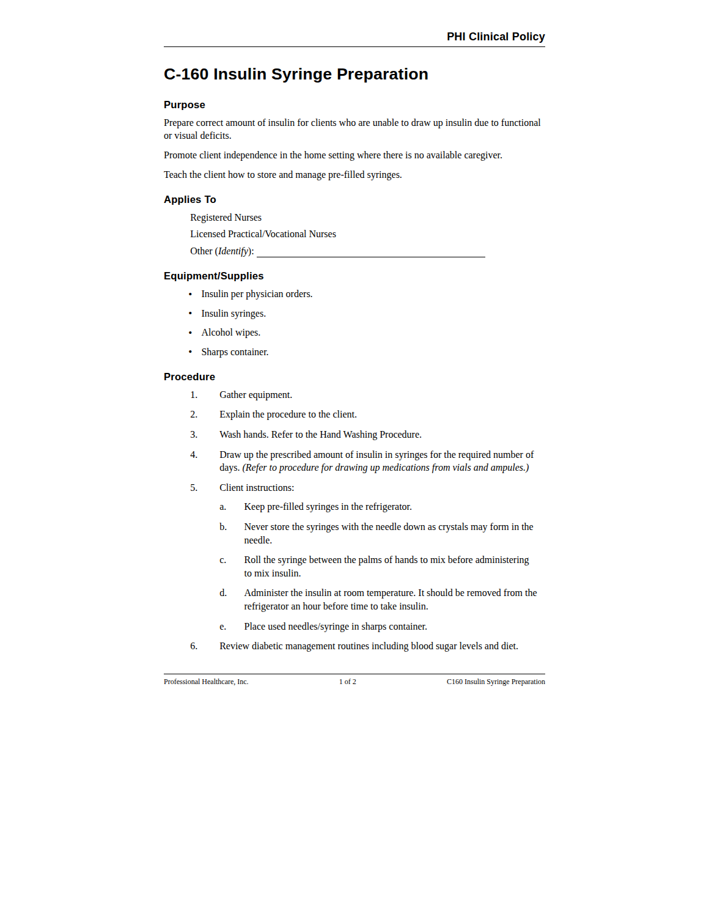PHI Clinical Policy
C-160 Insulin Syringe Preparation
Purpose
Prepare correct amount of insulin for clients who are unable to draw up insulin due to functional or visual deficits.
Promote client independence in the home setting where there is no available caregiver.
Teach the client how to store and manage pre-filled syringes.
Applies To
Registered Nurses
Licensed Practical/Vocational Nurses
Other (Identify):
Equipment/Supplies
Insulin per physician orders.
Insulin syringes.
Alcohol wipes.
Sharps container.
Procedure
Gather equipment.
Explain the procedure to the client.
Wash hands. Refer to the Hand Washing Procedure.
Draw up the prescribed amount of insulin in syringes for the required number of days. (Refer to procedure for drawing up medications from vials and ampules.)
Client instructions:
Keep pre-filled syringes in the refrigerator.
Never store the syringes with the needle down as crystals may form in the needle.
Roll the syringe between the palms of hands to mix before administering
to mix insulin.
Administer the insulin at room temperature. It should be removed from the refrigerator an hour before time to take insulin.
Place used needles/syringe in sharps container.
Review diabetic management routines including blood sugar levels and diet.
Professional Healthcare, Inc.
1 of 2
C160 Insulin Syringe Preparation